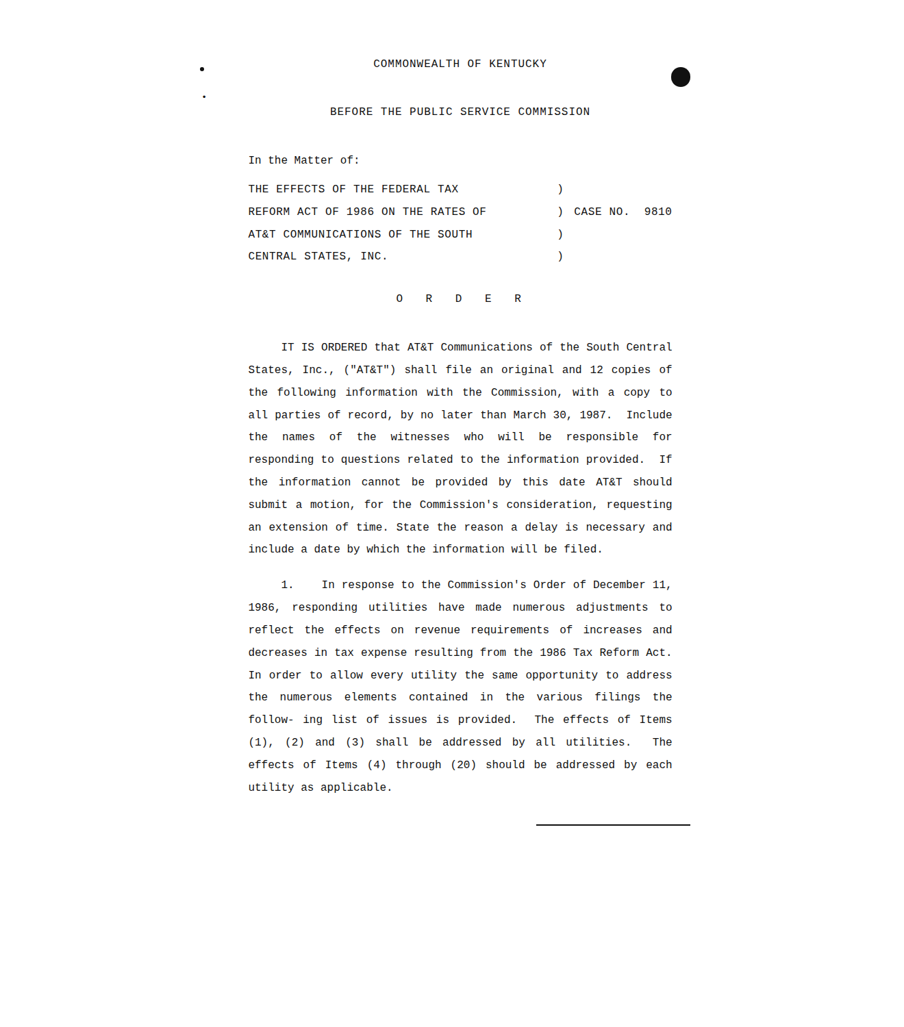•
COMMONWEALTH OF KENTUCKY
BEFORE THE PUBLIC SERVICE COMMISSION
In the Matter of:
| THE EFFECTS OF THE FEDERAL TAX | ) | |
| REFORM ACT OF 1986 ON THE RATES OF | ) | CASE NO. 9810 |
| AT&T COMMUNICATIONS OF THE SOUTH | ) | |
| CENTRAL STATES, INC. | ) | |
O R D E R
IT IS ORDERED that AT&T Communications of the South Central States, Inc., ("AT&T") shall file an original and 12 copies of the following information with the Commission, with a copy to all parties of record, by no later than March 30, 1987. Include the names of the witnesses who will be responsible for responding to questions related to the information provided. If the information cannot be provided by this date AT&T should submit a motion, for the Commission's consideration, requesting an extension of time. State the reason a delay is necessary and include a date by which the information will be filed.
1. In response to the Commission's Order of December 11, 1986, responding utilities have made numerous adjustments to reflect the effects on revenue requirements of increases and decreases in tax expense resulting from the 1986 Tax Reform Act. In order to allow every utility the same opportunity to address the numerous elements contained in the various filings the follow- ing list of issues is provided. The effects of Items (1), (2) and (3) shall be addressed by all utilities. The effects of Items (4) through (20) should be addressed by each utility as applicable.